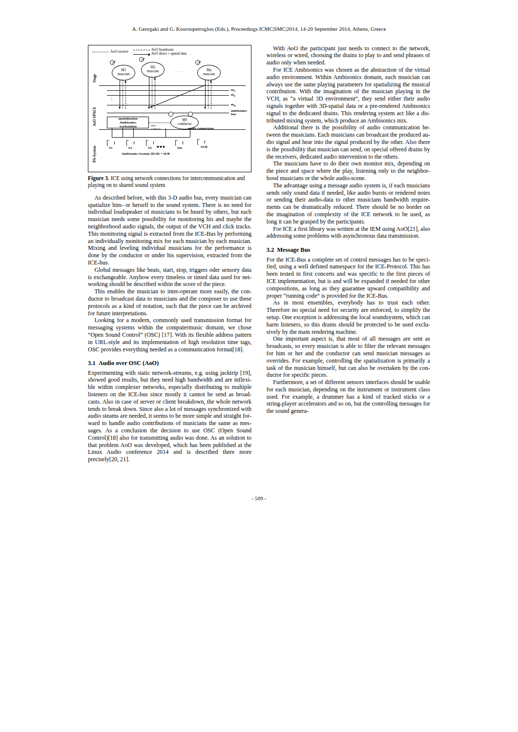A. Georgaki and G. Kouroupetroglou (Eds.), Proceedings ICMC|SMC|2014, 14-20 September 2014, Athens, Greece
AoO receive
AoO broadcasts
AoO direct + spatial data
Stage
AoO SPACE
PA-System
M1
muscian
M2
muscian
Mn
muscian
. . .
m1
m2
⋮
mn
ambisonics
bus
spatialization
Ambisonics
workstation
M0
conductor
osc-
control
audio connections
S1
S2
S3
■ ■ ■
Sm
SUB
Ambisonics System 3D/2D + SUB
Figure 3. ICE using network connections for intercommunication and playing on to shared sound system
As described before, with this 3-D audio bus, every musician can spatialize him- or herself to the sound system. There is no need for individual loudspeaker of musicians to be heard by others, but each musician needs some possibility for monitoring his and maybe the neighborhood audio signals, the output of the VCH and click tracks. This monitoring signal is extracted from the ICE-Bus by performing an individually monitoring mix for each musician by each musician. Mixing and leveling individual musicians for the performance is done by the conductor or under his supervision, extracted from the ICE-bus.
Global messages like beats, start, stop, triggers oder sensory data is exchangeable. Anyhow every timeless or timed data used for networking should be described within the score of the piece.
This enables the musician to inter-operate more easily, the conductor to broadcast data to musicians and the composer to use these protocols as a kind of notation, such that the piece can be archived for future interpretations.
Looking for a modern, commonly used transmission format for messaging systems within the computermusic domain, we chose “Open Sound Control” (OSC) [17]. With its flexible address pattern in URL-style and its implementation of high resolution time tags, OSC provides everything needed as a communication format[18].
3.1 Audio over OSC (AoO)
Experimenting with static network-streams, e.g. using jacktrip [19], showed good results, but they need high bandwidth and are inflexible within complexer networks, especially distributing to multiple listeners on the ICE-bus since mostly it cannot be send as broadcasts. Also in case of server or client breakdown, the whole network tends to break down. Since also a lot of messages synchronized with audio steams are needed, it seems to be more simple and straight forward to handle audio contributions of musicians the same as messages. As a conclusion the decision to use OSC (Open Sound Control)[18] also for transmitting audio was done. As an solution to that problem AoO was developed, which has been published at the Linux Audio conference 2014 and is described there more precisely[20, 21].
With AoO the participant just needs to connect to the network, wireless or wired, choosing the drains to play to and send phrases of audio only when needed.
For ICE Ambisonics was chosen as the abstraction of the virtual audio environment. Within Ambisonics domain, each musician can always use the same playing parameters for spatializing the musical contribution. With the imagination of the musician playing in the VCH, as ”a virtual 3D environment“, they send either their audio signals together with 3D-spatial data or a pre-rendered Ambisonics signal to the dedicated drains. This rendering system act like a distributed mixing system, which produce an Ambisonics mix.
Additional there is the possibility of audio communication between the musicians. Each musicians can broadcast the produced audio signal and hear into the signal produced by the other. Also there is the possibility that musician can send, on special offered drains by the receivers, dedicated audio intervention to the others.
The musicians have to do their own monitor mix, depending on the piece and space where the play, listening only to the neighborhood musicians or the whole audio-scene.
The advantage using a message audio system is, if each musicians sends only sound data if needed, like audio bursts or rendered notes or sending their audio-data to other musicians bandwidth requirements can be dramatically reduced. There should be no border on the imagination of complexity of the ICE network to be used, as long it can be grasped by the participants.
For ICE a first library was written at the IEM using AoO[21], also addressing some problems with asynchronous data transmission.
3.2 Message Bus
For the ICE-Bus a complete set of control messages has to be specified, using a well defined namespace for the ICE-Protocol. This has been tested in first concerts and was specific to the first pieces of ICE implementation, but is and will be expanded if needed for other compositions, as long as they guarantee upward compatibility and proper ”running code“ is provided for the ICE-Bus.
As in most ensembles, everybody has to trust each other. Therefore no special need for security are enforced, to simplify the setup. One exception is addressing the local soundsystem, which can harm listeners, so this drains should be protected to be used exclusively by the main rendering machine.
One important aspect is, that most of all messages are sent as broadcasts, so every musician is able to filter the relevant messages for him or her and the conductor can send musician messages as overrides. For example, controlling the spatialization is primarily a task of the musician himself, but can also be overtaken by the conductor for specific pieces.
Furthermore, a set of different sensors interfaces should be usable for each musician, depending on the instrument or instrument class used. For example, a drummer has a kind of tracked sticks or a string-player accelerators and so on, but the controlling messages for the sound genera-
- 509 -